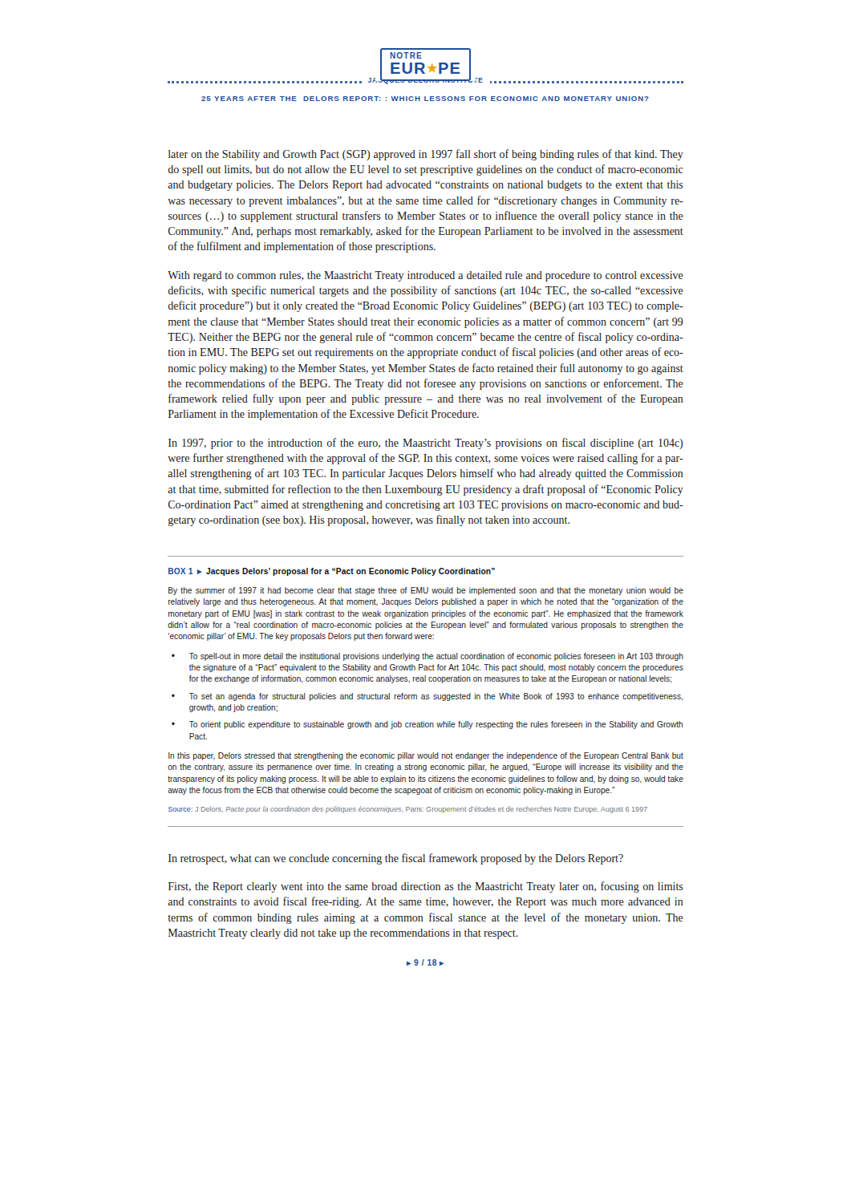NOTRE
EUR★PE
JACQUES DELORS INSTITUTE
25 Years After the Delors Report: : Which Lessons for Economic and Monetary Union?
later on the Stability and Growth Pact (SGP) approved in 1997 fall short of being binding rules of that kind. They do spell out limits, but do not allow the EU level to set prescriptive guidelines on the conduct of macro-economic and budgetary policies. The Delors Report had advocated “constraints on national budgets to the extent that this was necessary to prevent imbalances”, but at the same time called for “discretionary changes in Community resources (…) to supplement structural transfers to Member States or to influence the overall policy stance in the Community.” And, perhaps most remarkably, asked for the European Parliament to be involved in the assessment of the fulfilment and implementation of those prescriptions.
With regard to common rules, the Maastricht Treaty introduced a detailed rule and procedure to control excessive deficits, with specific numerical targets and the possibility of sanctions (art 104c TEC, the so-called “excessive deficit procedure”) but it only created the “Broad Economic Policy Guidelines” (BEPG) (art 103 TEC) to complement the clause that “Member States should treat their economic policies as a matter of common concern” (art 99 TEC). Neither the BEPG nor the general rule of “common concern” became the centre of fiscal policy co-ordination in EMU. The BEPG set out requirements on the appropriate conduct of fiscal policies (and other areas of economic policy making) to the Member States, yet Member States de facto retained their full autonomy to go against the recommendations of the BEPG. The Treaty did not foresee any provisions on sanctions or enforcement. The framework relied fully upon peer and public pressure – and there was no real involvement of the European Parliament in the implementation of the Excessive Deficit Procedure.
In 1997, prior to the introduction of the euro, the Maastricht Treaty’s provisions on fiscal discipline (art 104c) were further strengthened with the approval of the SGP. In this context, some voices were raised calling for a parallel strengthening of art 103 TEC. In particular Jacques Delors himself who had already quitted the Commission at that time, submitted for reflection to the then Luxembourg EU presidency a draft proposal of “Economic Policy Co-ordination Pact” aimed at strengthening and concretising art 103 TEC provisions on macro-economic and budgetary co-ordination (see box). His proposal, however, was finally not taken into account.
BOX 1 ► Jacques Delors’ proposal for a “Pact on Economic Policy Coordination”
By the summer of 1997 it had become clear that stage three of EMU would be implemented soon and that the monetary union would be relatively large and thus heterogeneous. At that moment, Jacques Delors published a paper in which he noted that the “organization of the monetary part of EMU [was] in stark contrast to the weak organization principles of the economic part”. He emphasized that the framework didn’t allow for a “real coordination of macro-economic policies at the European level” and formulated various proposals to strengthen the ‘economic pillar’ of EMU. The key proposals Delors put then forward were:
To spell-out in more detail the institutional provisions underlying the actual coordination of economic policies foreseen in Art 103 through the signature of a “Pact” equivalent to the Stability and Growth Pact for Art 104c. This pact should, most notably concern the procedures for the exchange of information, common economic analyses, real cooperation on measures to take at the European or national levels;
To set an agenda for structural policies and structural reform as suggested in the White Book of 1993 to enhance competitiveness, growth, and job creation;
To orient public expenditure to sustainable growth and job creation while fully respecting the rules foreseen in the Stability and Growth Pact.
In this paper, Delors stressed that strengthening the economic pillar would not endanger the independence of the European Central Bank but on the contrary, assure its permanence over time. In creating a strong economic pillar, he argued, “Europe will increase its visibility and the transparency of its policy making process. It will be able to explain to its citizens the economic guidelines to follow and, by doing so, would take away the focus from the ECB that otherwise could become the scapegoat of criticism on economic policy-making in Europe.”
Source: J Delors, Pacte pour la coordination des politiques économiques, Paris: Groupement d’études et de recherches Notre Europe, August 6 1997
In retrospect, what can we conclude concerning the fiscal framework proposed by the Delors Report?
First, the Report clearly went into the same broad direction as the Maastricht Treaty later on, focusing on limits and constraints to avoid fiscal free-riding. At the same time, however, the Report was much more advanced in terms of common binding rules aiming at a common fiscal stance at the level of the monetary union. The Maastricht Treaty clearly did not take up the recommendations in that respect.
▸ 9 / 18 ▸